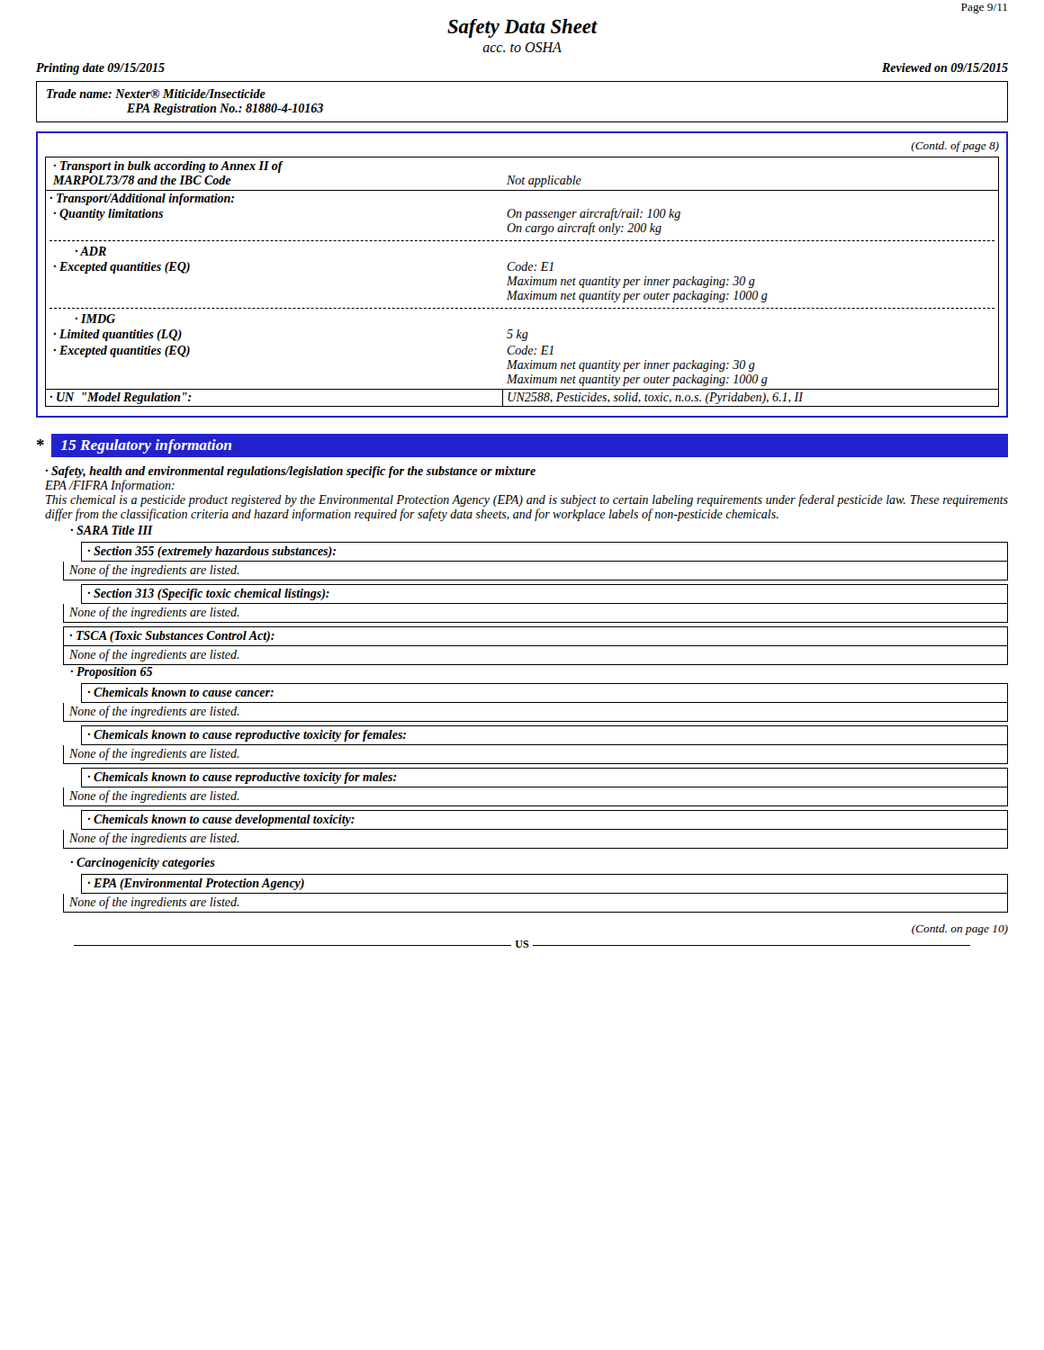Page 9/11
Safety Data Sheet
acc. to OSHA
Printing date 09/15/2015 Reviewed on 09/15/2015
Trade name: Nexter® Miticide/Insecticide
EPA Registration No.: 81880-4-10163
(Contd. of page 8)
| / · Transport in bulk according to Annex II of MARPOL73/78 and the IBC Code / Not applicable / |
| · Transport/Additional information: / · Quantity limitations / On passenger aircraft/rail: 100 kg On cargo aircraft only: 200 kg / · ADR / · Excepted quantities (EQ) / Code: E1 Maximum net quantity per inner packaging: 30 g Maximum net quantity per outer packaging: 1000 g / · IMDG / · Limited quantities (LQ) / 5 kg / / · Excepted quantities (EQ) / Code: E1 Maximum net quantity per inner packaging: 30 g Maximum net quantity per outer packaging: 1000 g / |
| · UN "Model Regulation": | UN2588, Pesticides, solid, toxic, n.o.s. (Pyridaben), 6.1, II |
*
15 Regulatory information
· Safety, health and environmental regulations/legislation specific for the substance or mixture
EPA /FIFRA Information:
This chemical is a pesticide product registered by the Environmental Protection Agency (EPA) and is subject to certain labeling requirements under federal pesticide law. These requirements differ from the classification criteria and hazard information required for safety data sheets, and for workplace labels of non-pesticide chemicals.
· SARA Title III
· Section 355 (extremely hazardous substances):
None of the ingredients are listed.
· Section 313 (Specific toxic chemical listings):
None of the ingredients are listed.
· TSCA (Toxic Substances Control Act):
None of the ingredients are listed.
· Proposition 65
· Chemicals known to cause cancer:
None of the ingredients are listed.
· Chemicals known to cause reproductive toxicity for females:
None of the ingredients are listed.
· Chemicals known to cause reproductive toxicity for males:
None of the ingredients are listed.
· Chemicals known to cause developmental toxicity:
None of the ingredients are listed.
· Carcinogenicity categories
· EPA (Environmental Protection Agency)
None of the ingredients are listed.
(Contd. on page 10)
US